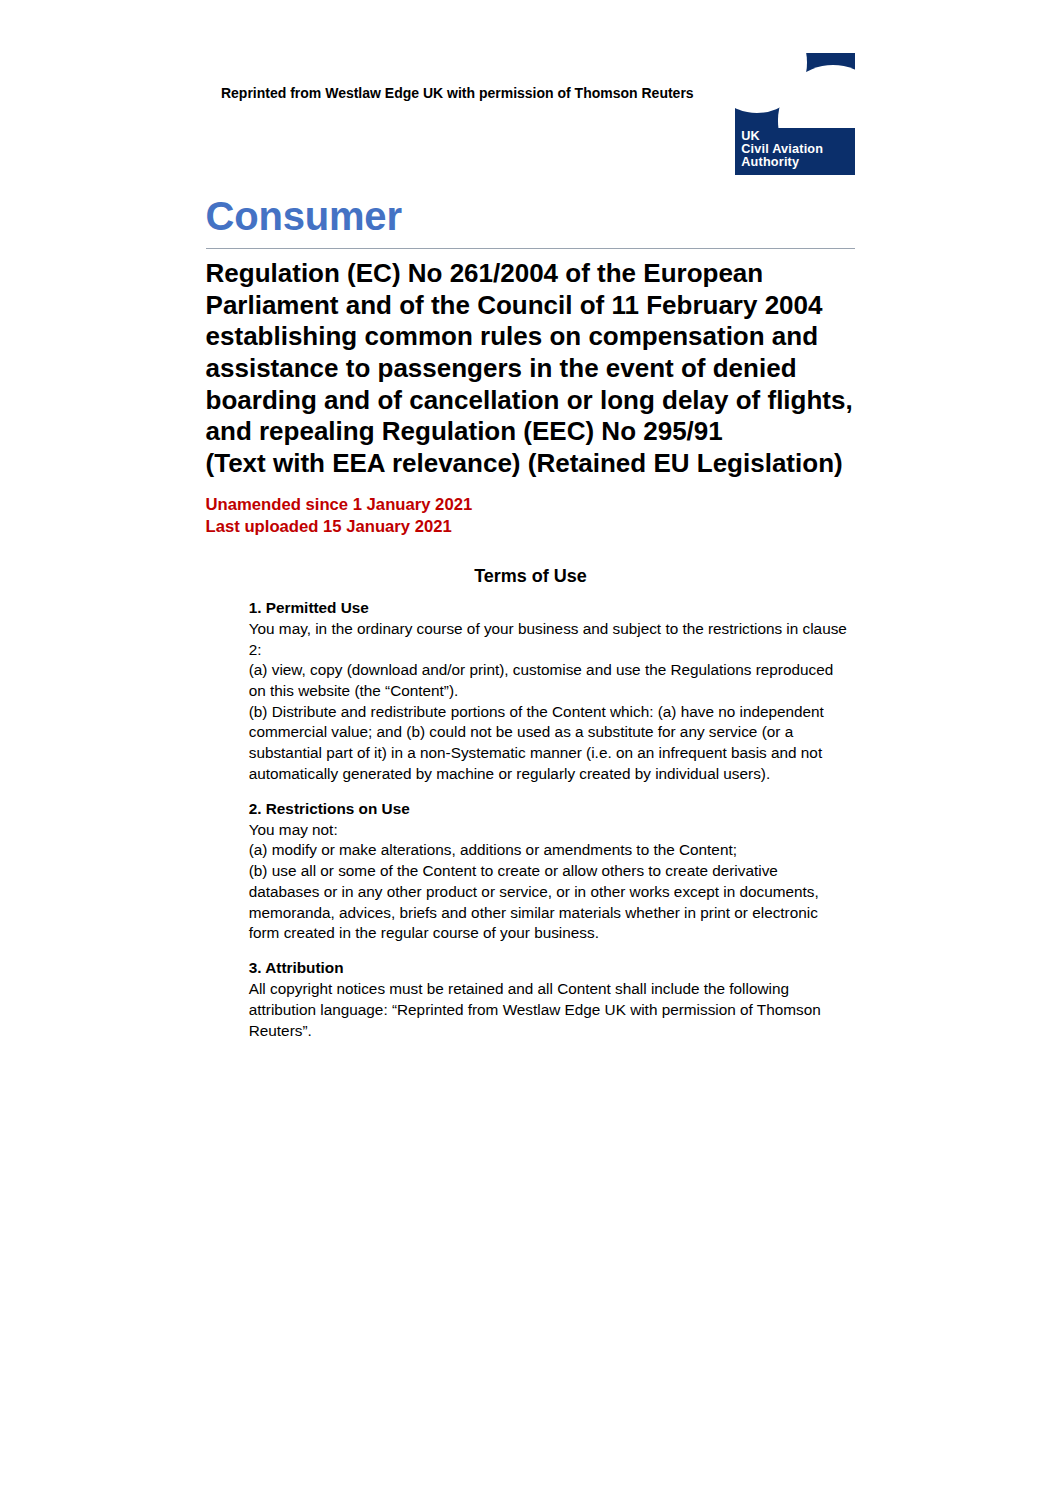Reprinted from Westlaw Edge UK with permission of Thomson Reuters
UK
Civil Aviation
Authority
Consumer
Regulation (EC) No 261/2004 of the European Parliament and of the Council of 11 February 2004 establishing common rules on compensation and assistance to passengers in the event of denied boarding and of cancellation or long delay of flights, and repealing Regulation (EEC) No 295/91
(Text with EEA relevance) (Retained EU Legislation)
Unamended since 1 January 2021
Last uploaded 15 January 2021
Terms of Use
1. Permitted Use
You may, in the ordinary course of your business and subject to the restrictions in clause 2:
(a) view, copy (download and/or print), customise and use the Regulations reproduced on this website (the “Content”).
(b) Distribute and redistribute portions of the Content which: (a) have no independent commercial value; and (b) could not be used as a substitute for any service (or a substantial part of it) in a non-Systematic manner (i.e. on an infrequent basis and not automatically generated by machine or regularly created by individual users).
2. Restrictions on Use
You may not:
(a) modify or make alterations, additions or amendments to the Content;
(b) use all or some of the Content to create or allow others to create derivative databases or in any other product or service, or in other works except in documents, memoranda, advices, briefs and other similar materials whether in print or electronic form created in the regular course of your business.
3. Attribution
All copyright notices must be retained and all Content shall include the following attribution language: “Reprinted from Westlaw Edge UK with permission of Thomson Reuters”.